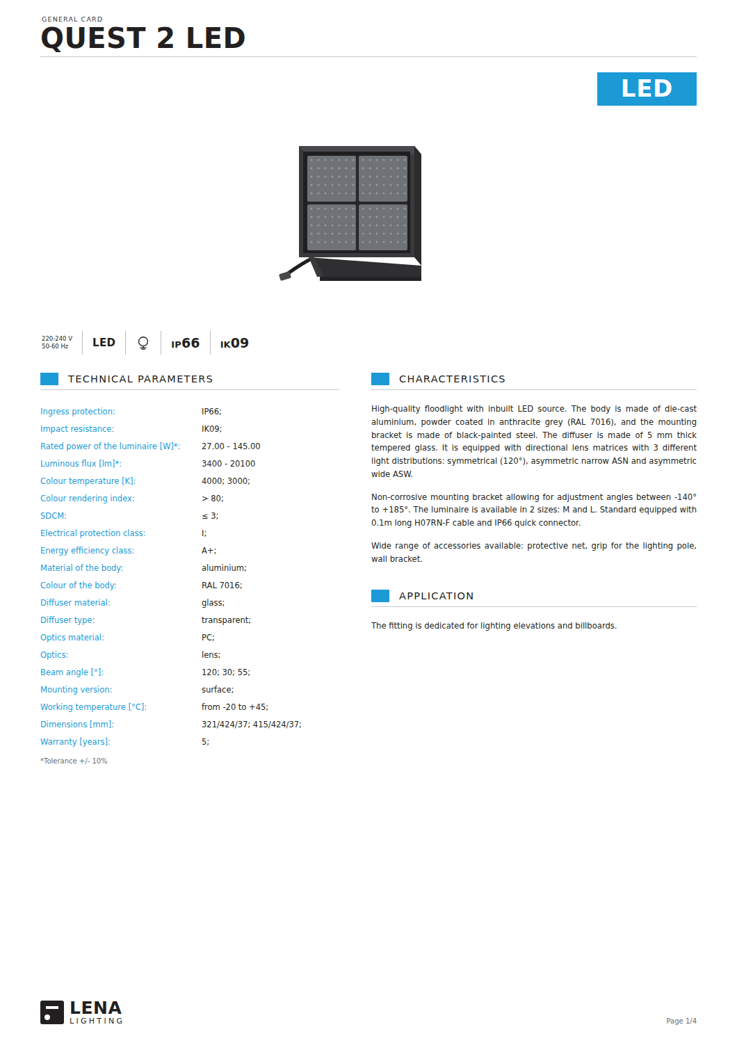GENERAL CARD
QUEST 2 LED
LED
220-240 V
50-60 Hz
LED
IP66
IK09
TECHNICAL PARAMETERS
| Ingress protection: | IP66; |
| Impact resistance: | IK09; |
| Rated power of the luminaire [W]*: | 27.00 - 145.00 |
| Luminous flux [lm]*: | 3400 - 20100 |
| Colour temperature [K]: | 4000; 3000; |
| Colour rendering index: | > 80; |
| SDCM: | ≤ 3; |
| Electrical protection class: | I; |
| Energy efficiency class: | A+; |
| Material of the body: | aluminium; |
| Colour of the body: | RAL 7016; |
| Diffuser material: | glass; |
| Diffuser type: | transparent; |
| Optics material: | PC; |
| Optics: | lens; |
| Beam angle [°]: | 120; 30; 55; |
| Mounting version: | surface; |
| Working temperature [°C]: | from -20 to +45; |
| Dimensions [mm]: | 321/424/37; 415/424/37; |
| Warranty [years]: | 5; |
*Tolerance +/- 10%
CHARACTERISTICS
High-quality floodlight with inbuilt LED source. The body is made of die-cast aluminium, powder coated in anthracite grey (RAL 7016), and the mounting bracket is made of black-painted steel. The diffuser is made of 5 mm thick tempered glass. It is equipped with directional lens matrices with 3 different light distributions: symmetrical (120°), asymmetric narrow ASN and asymmetric wide ASW.
Non-corrosive mounting bracket allowing for adjustment angles between -140° to +185°. The luminaire is available in 2 sizes: M and L. Standard equipped with 0.1m long H07RN-F cable and IP66 quick connector.
Wide range of accessories available: protective net, grip for the lighting pole, wall bracket.
APPLICATION
The fitting is dedicated for lighting elevations and billboards.
LENA LIGHTING
Page 1/4